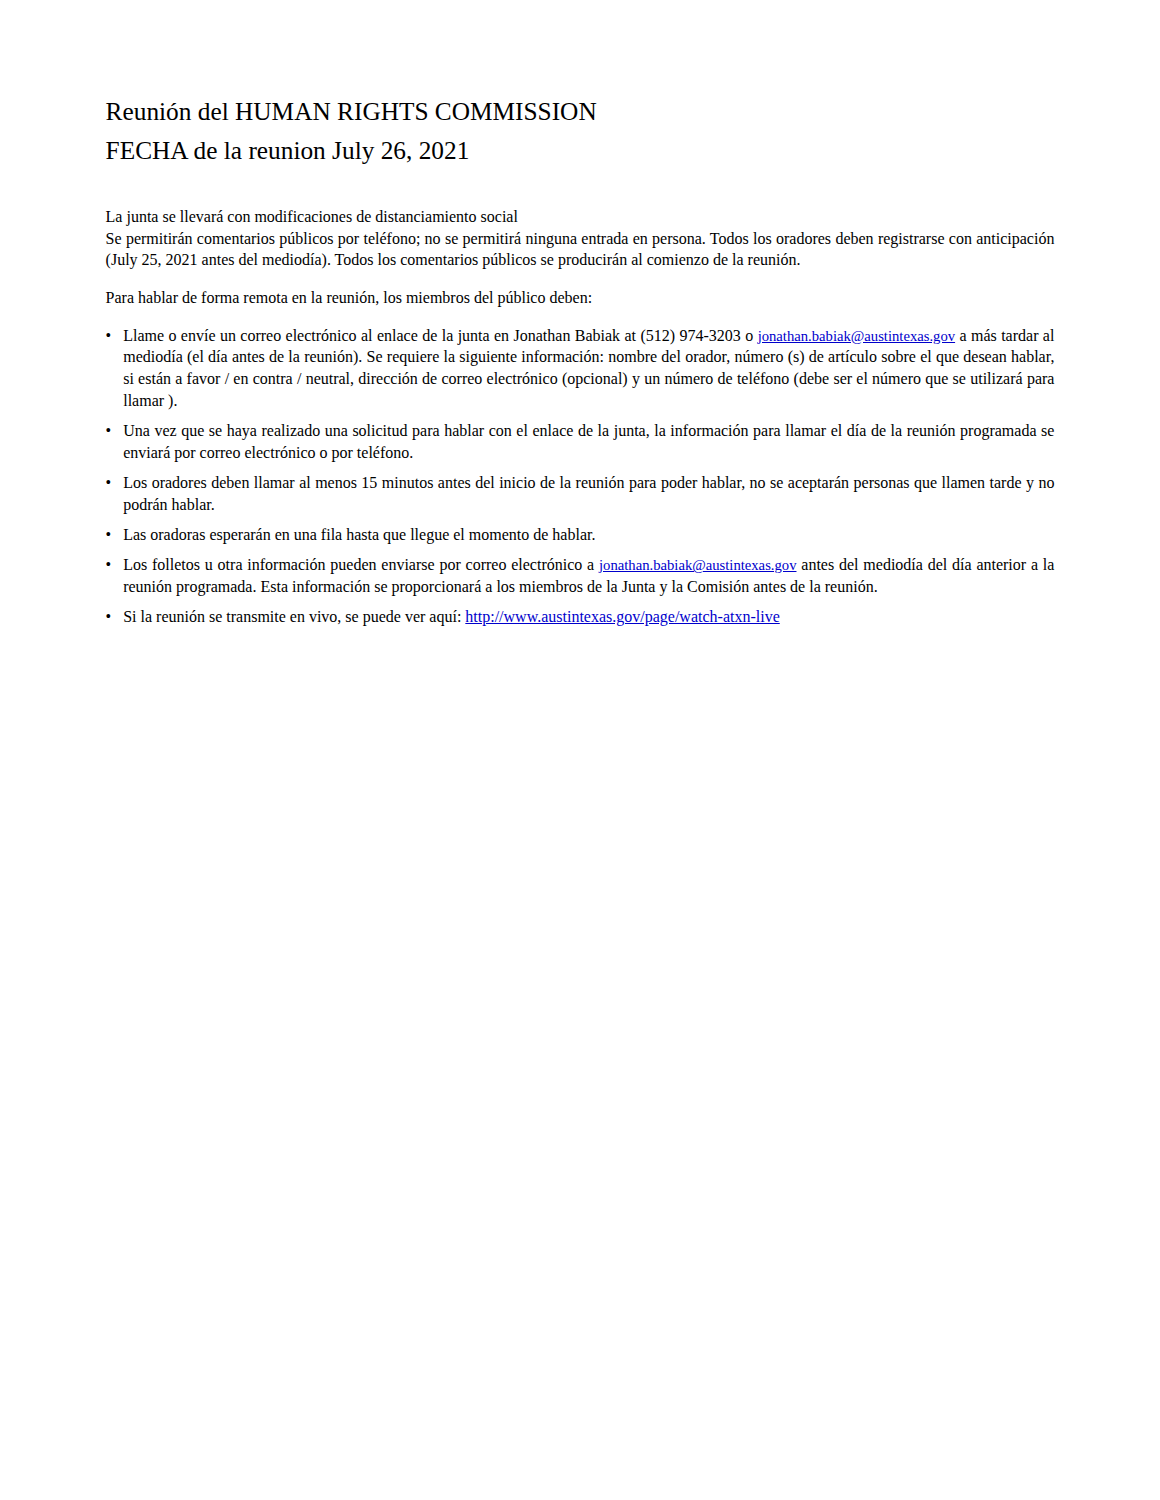Reunión del HUMAN RIGHTS COMMISSION
FECHA de la reunion July 26, 2021
La junta se llevará con modificaciones de distanciamiento social
Se permitirán comentarios públicos por teléfono; no se permitirá ninguna entrada en persona. Todos los oradores deben registrarse con anticipación (July 25, 2021 antes del mediodía). Todos los comentarios públicos se producirán al comienzo de la reunión.
Para hablar de forma remota en la reunión, los miembros del público deben:
Llame o envíe un correo electrónico al enlace de la junta en Jonathan Babiak at (512) 974-3203 o jonathan.babiak@austintexas.gov a más tardar al mediodía (el día antes de la reunión). Se requiere la siguiente información: nombre del orador, número (s) de artículo sobre el que desean hablar, si están a favor / en contra / neutral, dirección de correo electrónico (opcional) y un número de teléfono (debe ser el número que se utilizará para llamar ).
Una vez que se haya realizado una solicitud para hablar con el enlace de la junta, la información para llamar el día de la reunión programada se enviará por correo electrónico o por teléfono.
Los oradores deben llamar al menos 15 minutos antes del inicio de la reunión para poder hablar, no se aceptarán personas que llamen tarde y no podrán hablar.
Las oradoras esperarán en una fila hasta que llegue el momento de hablar.
Los folletos u otra información pueden enviarse por correo electrónico a jonathan.babiak@austintexas.gov antes del mediodía del día anterior a la reunión programada. Esta información se proporcionará a los miembros de la Junta y la Comisión antes de la reunión.
Si la reunión se transmite en vivo, se puede ver aquí: http://www.austintexas.gov/page/watch-atxn-live